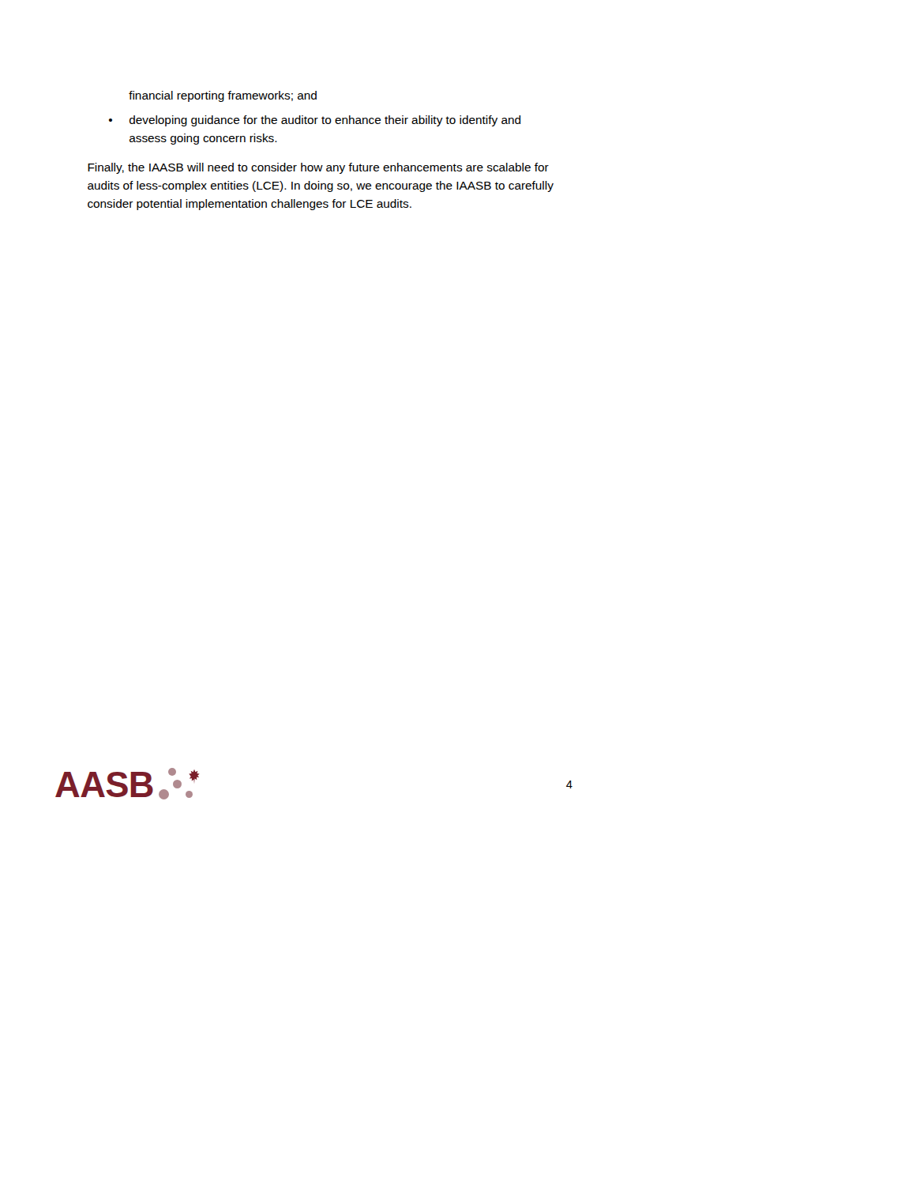financial reporting frameworks; and
developing guidance for the auditor to enhance their ability to identify and assess going concern risks.
Finally, the IAASB will need to consider how any future enhancements are scalable for audits of less-complex entities (LCE). In doing so, we encourage the IAASB to carefully consider potential implementation challenges for LCE audits.
AASB
4